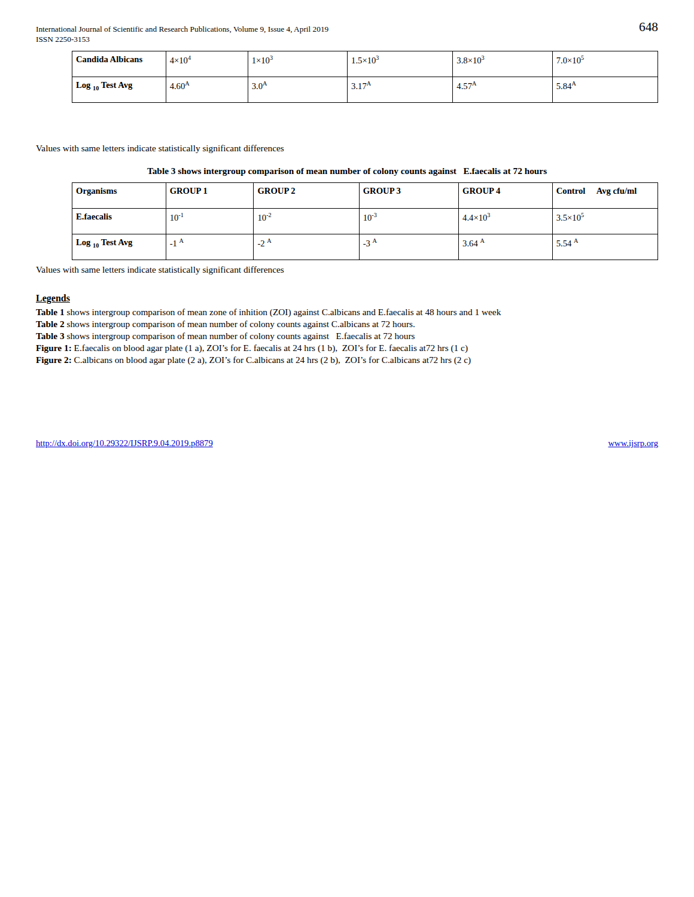International Journal of Scientific and Research Publications, Volume 9, Issue 4, April 2019
ISSN 2250-3153
648
| Candida Albicans | 4×10 4 | 1×10 3 | 1.5×10 3 | 3.8×10 3 | 7.0×10 5 |
| Log 10 Test Avg | 4.60 A | 3.0 A | 3.17 A | 4.57 A | 5.84 A |
Values with same letters indicate statistically significant differences
Table 3 shows intergroup comparison of mean number of colony counts against E.faecalis at 72 hours
| Organisms | GROUP 1 | GROUP 2 | GROUP 3 | GROUP 4 | Control Avg cfu/ml |
| E.faecalis | 10 -1 | 10 -2 | 10 -3 | 4.4×10 3 | 3.5×10 5 |
| Log 10 Test Avg | -1 A | -2 A | -3 A | 3.64 A | 5.54 A |
Values with same letters indicate statistically significant differences
Legends
Table 1 shows intergroup comparison of mean zone of inhition (ZOI) against C.albicans and E.faecalis at 48 hours and 1 week
Table 2 shows intergroup comparison of mean number of colony counts against C.albicans at 72 hours.
Table 3 shows intergroup comparison of mean number of colony counts against E.faecalis at 72 hours
Figure 1: E.faecalis on blood agar plate (1 a), ZOI’s for E. faecalis at 24 hrs (1 b), ZOI’s for E. faecalis at72 hrs (1 c)
Figure 2: C.albicans on blood agar plate (2 a), ZOI’s for C.albicans at 24 hrs (2 b), ZOI’s for C.albicans at72 hrs (2 c)
http://dx.doi.org/10.29322/IJSRP.9.04.2019.p8879
www.ijsrp.org